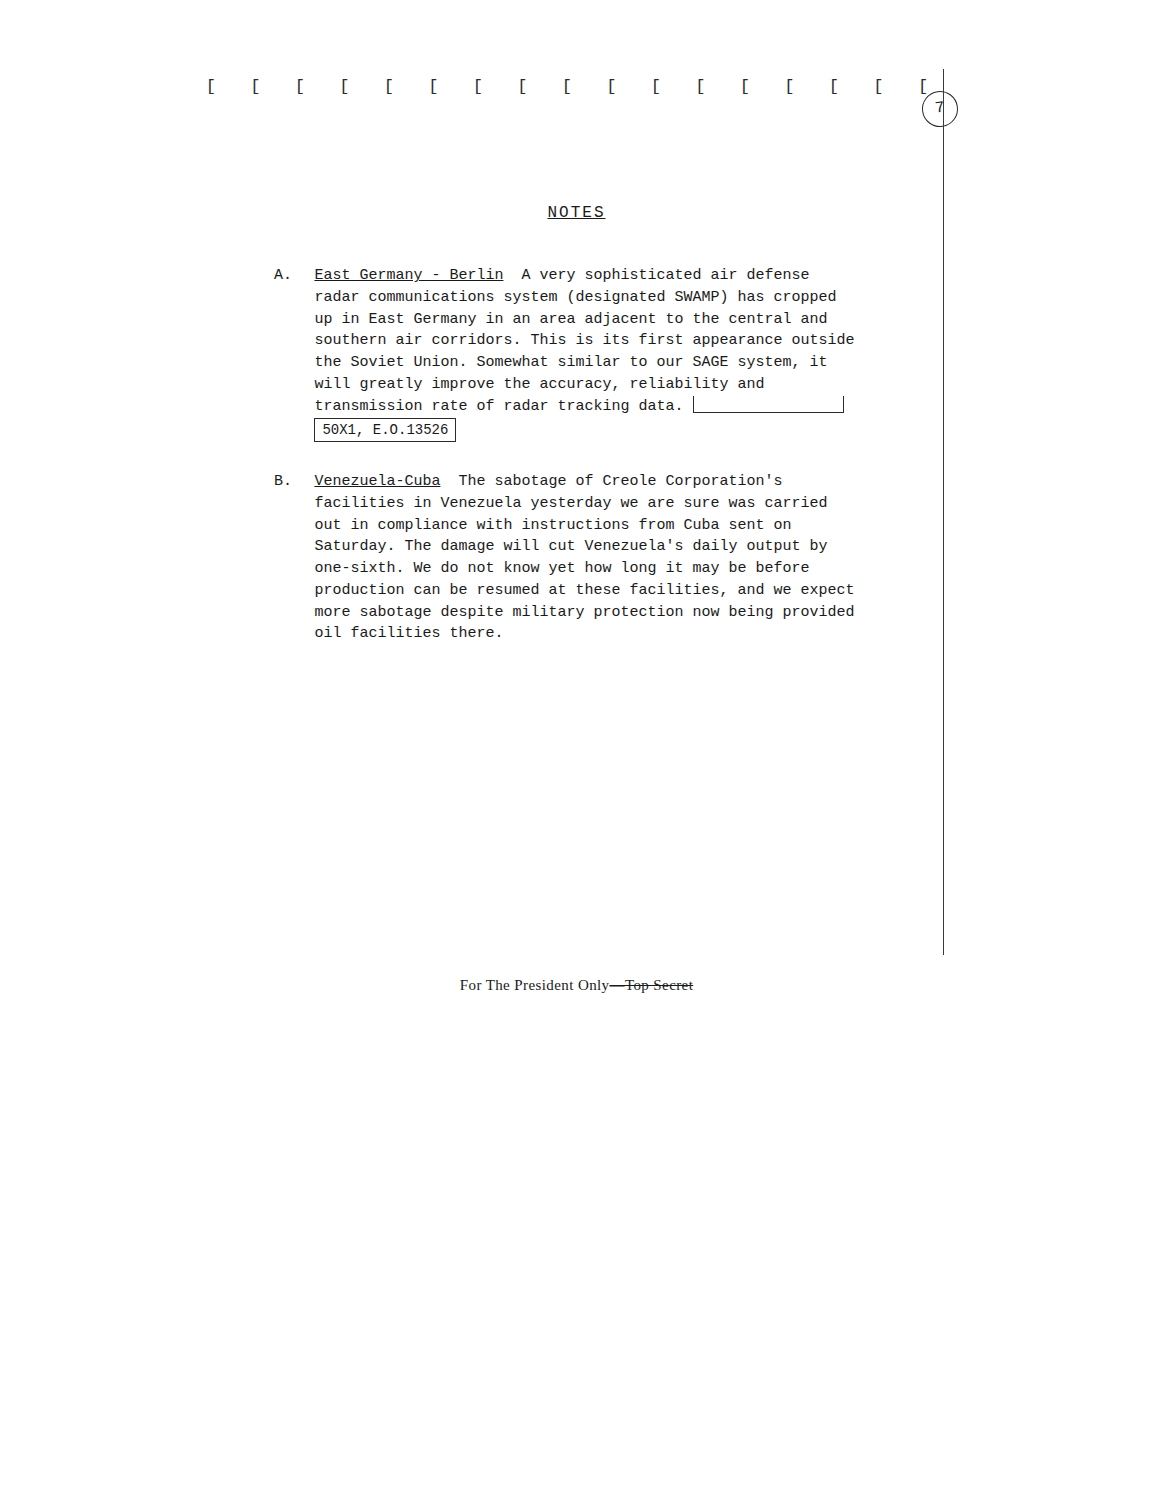[[[[[[[[[[[[[[[[[
7
NOTES
A.
East Germany - Berlin A very sophisticated air defense radar communications system (designated SWAMP) has cropped up in East Germany in an area adjacent to the central and southern air corridors. This is its first appearance outside the Soviet Union. Somewhat similar to our SAGE system, it will greatly improve the accuracy, reliability and transmission rate of radar tracking data. 50X1, E.O.13526
B.
Venezuela-Cuba The sabotage of Creole Corporation's facilities in Venezuela yesterday we are sure was carried out in compliance with instructions from Cuba sent on Saturday. The damage will cut Venezuela's daily output by one-sixth. We do not know yet how long it may be before production can be resumed at these facilities, and we expect more sabotage despite military protection now being provided oil facilities there.
For The President Only—Top Secret